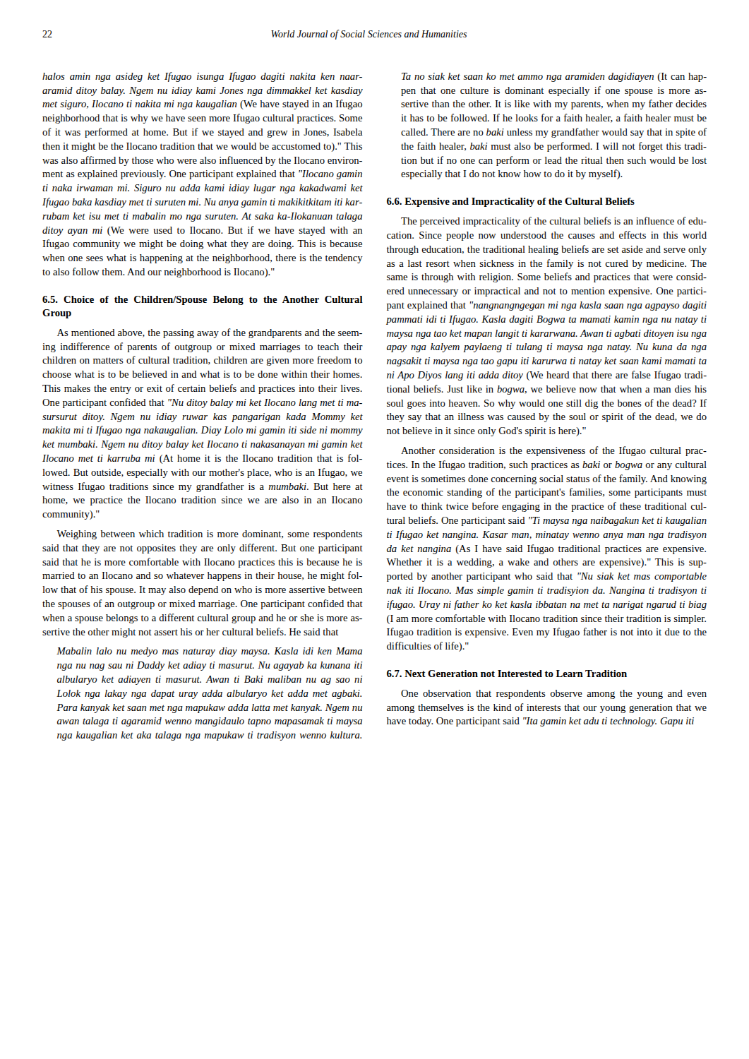22 World Journal of Social Sciences and Humanities
halos amin nga asideg ket Ifugao isunga Ifugao dagiti nakita ken naar-aramid ditoy balay. Ngem nu idiay kami Jones nga dimmakkel ket kasdiay met siguro, Ilocano ti nakita mi nga kaugalian (We have stayed in an Ifugao neighborhood that is why we have seen more Ifugao cultural practices. Some of it was performed at home. But if we stayed and grew in Jones, Isabela then it might be the Ilocano tradition that we would be accustomed to)." This was also affirmed by those who were also influenced by the Ilocano environment as explained previously. One participant explained that "Ilocano gamin ti naka irwaman mi. Siguro nu adda kami idiay lugar nga kakadwami ket Ifugao baka kasdiay met ti suruten mi. Nu anya gamin ti makikitkitam iti karrubam ket isu met ti mabalin mo nga suruten. At saka ka-Ilokanuan talaga ditoy ayan mi (We were used to Ilocano. But if we have stayed with an Ifugao community we might be doing what they are doing. This is because when one sees what is happening at the neighborhood, there is the tendency to also follow them. And our neighborhood is Ilocano)."
6.5. Choice of the Children/Spouse Belong to the Another Cultural Group
As mentioned above, the passing away of the grandparents and the seeming indifference of parents of outgroup or mixed marriages to teach their children on matters of cultural tradition, children are given more freedom to choose what is to be believed in and what is to be done within their homes. This makes the entry or exit of certain beliefs and practices into their lives. One participant confided that "Nu ditoy balay mi ket Ilocano lang met ti masursurut ditoy. Ngem nu idiay ruwar kas pangarigan kada Mommy ket makita mi ti Ifugao nga nakaugalian. Diay Lolo mi gamin iti side ni mommy ket mumbaki. Ngem nu ditoy balay ket Ilocano ti nakasanayan mi gamin ket Ilocano met ti karruba mi (At home it is the Ilocano tradition that is followed. But outside, especially with our mother's place, who is an Ifugao, we witness Ifugao traditions since my grandfather is a mumbaki. But here at home, we practice the Ilocano tradition since we are also in an Ilocano community)."
Weighing between which tradition is more dominant, some respondents said that they are not opposites they are only different. But one participant said that he is more comfortable with Ilocano practices this is because he is married to an Ilocano and so whatever happens in their house, he might follow that of his spouse. It may also depend on who is more assertive between the spouses of an outgroup or mixed marriage. One participant confided that when a spouse belongs to a different cultural group and he or she is more assertive the other might not assert his or her cultural beliefs. He said that
Mabalin lalo nu medyo mas naturay diay maysa. Kasla idi ken Mama nga nu nag sau ni Daddy ket adiay ti masurut. Nu agayab ka kunana iti albularyo ket adiayen ti masurut. Awan ti Baki maliban nu ag sao ni Lolok nga lakay nga dapat uray adda albularyo ket adda met agbaki. Para kanyak ket saan met nga mapukaw adda latta met kanyak. Ngem nu awan talaga ti agaramid wenno mangidaulo tapno mapasamak ti maysa nga kaugalian ket aka talaga nga mapukaw ti tradisyon wenno kultura. Ta no siak ket saan ko met ammo nga aramiden dagidiayen (It can happen that one culture is dominant especially if one spouse is more assertive than the other. It is like with my parents, when my father decides it has to be followed. If he looks for a faith healer, a faith healer must be called. There are no baki unless my grandfather would say that in spite of the faith healer, baki must also be performed. I will not forget this tradition but if no one can perform or lead the ritual then such would be lost especially that I do not know how to do it by myself).
6.6. Expensive and Impracticality of the Cultural Beliefs
The perceived impracticality of the cultural beliefs is an influence of education. Since people now understood the causes and effects in this world through education, the traditional healing beliefs are set aside and serve only as a last resort when sickness in the family is not cured by medicine. The same is through with religion. Some beliefs and practices that were considered unnecessary or impractical and not to mention expensive. One participant explained that "nangnangngegan mi nga kasla saan nga agpayso dagiti pammati idi ti Ifugao. Kasla dagiti Bogwa ta mamati kamin nga nu natay ti maysa nga tao ket mapan langit ti kararwana. Awan ti agbati ditoyen isu nga apay nga kalyem paylaeng ti tulang ti maysa nga natay. Nu kuna da nga nagsakit ti maysa nga tao gapu iti karurwa ti natay ket saan kami mamati ta ni Apo Diyos lang iti adda ditoy (We heard that there are false Ifugao traditional beliefs. Just like in bogwa, we believe now that when a man dies his soul goes into heaven. So why would one still dig the bones of the dead? If they say that an illness was caused by the soul or spirit of the dead, we do not believe in it since only God's spirit is here)."
Another consideration is the expensiveness of the Ifugao cultural practices. In the Ifugao tradition, such practices as baki or bogwa or any cultural event is sometimes done concerning social status of the family. And knowing the economic standing of the participant's families, some participants must have to think twice before engaging in the practice of these traditional cultural beliefs. One participant said "Ti maysa nga naibagakun ket ti kaugalian ti Ifugao ket nangina. Kasar man, minatay wenno anya man nga tradisyon da ket nangina (As I have said Ifugao traditional practices are expensive. Whether it is a wedding, a wake and others are expensive)." This is supported by another participant who said that "Nu siak ket mas comportable nak iti Ilocano. Mas simple gamin ti tradisyion da. Nangina ti tradisyon ti ifugao. Uray ni father ko ket kasla ibbatan na met ta narigat ngarud ti biag (I am more comfortable with Ilocano tradition since their tradition is simpler. Ifugao tradition is expensive. Even my Ifugao father is not into it due to the difficulties of life)."
6.7. Next Generation not Interested to Learn Tradition
One observation that respondents observe among the young and even among themselves is the kind of interests that our young generation that we have today. One participant said "Ita gamin ket adu ti technology. Gapu iti